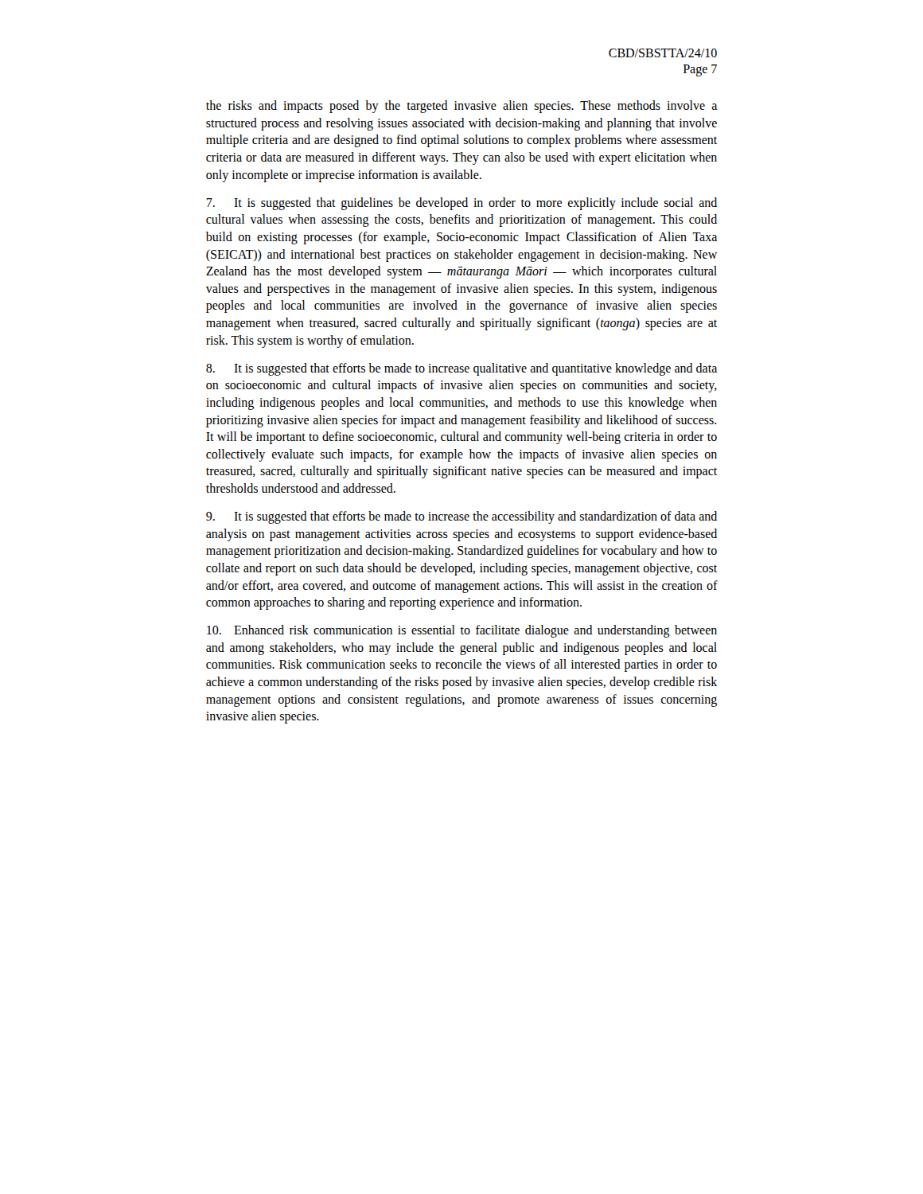CBD/SBSTTA/24/10 Page 7
the risks and impacts posed by the targeted invasive alien species. These methods involve a structured process and resolving issues associated with decision-making and planning that involve multiple criteria and are designed to find optimal solutions to complex problems where assessment criteria or data are measured in different ways. They can also be used with expert elicitation when only incomplete or imprecise information is available.
7. It is suggested that guidelines be developed in order to more explicitly include social and cultural values when assessing the costs, benefits and prioritization of management. This could build on existing processes (for example, Socio-economic Impact Classification of Alien Taxa (SEICAT)) and international best practices on stakeholder engagement in decision-making. New Zealand has the most developed system — mātauranga Māori — which incorporates cultural values and perspectives in the management of invasive alien species. In this system, indigenous peoples and local communities are involved in the governance of invasive alien species management when treasured, sacred culturally and spiritually significant (taonga) species are at risk. This system is worthy of emulation.
8. It is suggested that efforts be made to increase qualitative and quantitative knowledge and data on socioeconomic and cultural impacts of invasive alien species on communities and society, including indigenous peoples and local communities, and methods to use this knowledge when prioritizing invasive alien species for impact and management feasibility and likelihood of success. It will be important to define socioeconomic, cultural and community well-being criteria in order to collectively evaluate such impacts, for example how the impacts of invasive alien species on treasured, sacred, culturally and spiritually significant native species can be measured and impact thresholds understood and addressed.
9. It is suggested that efforts be made to increase the accessibility and standardization of data and analysis on past management activities across species and ecosystems to support evidence-based management prioritization and decision-making. Standardized guidelines for vocabulary and how to collate and report on such data should be developed, including species, management objective, cost and/or effort, area covered, and outcome of management actions. This will assist in the creation of common approaches to sharing and reporting experience and information.
10. Enhanced risk communication is essential to facilitate dialogue and understanding between and among stakeholders, who may include the general public and indigenous peoples and local communities. Risk communication seeks to reconcile the views of all interested parties in order to achieve a common understanding of the risks posed by invasive alien species, develop credible risk management options and consistent regulations, and promote awareness of issues concerning invasive alien species.